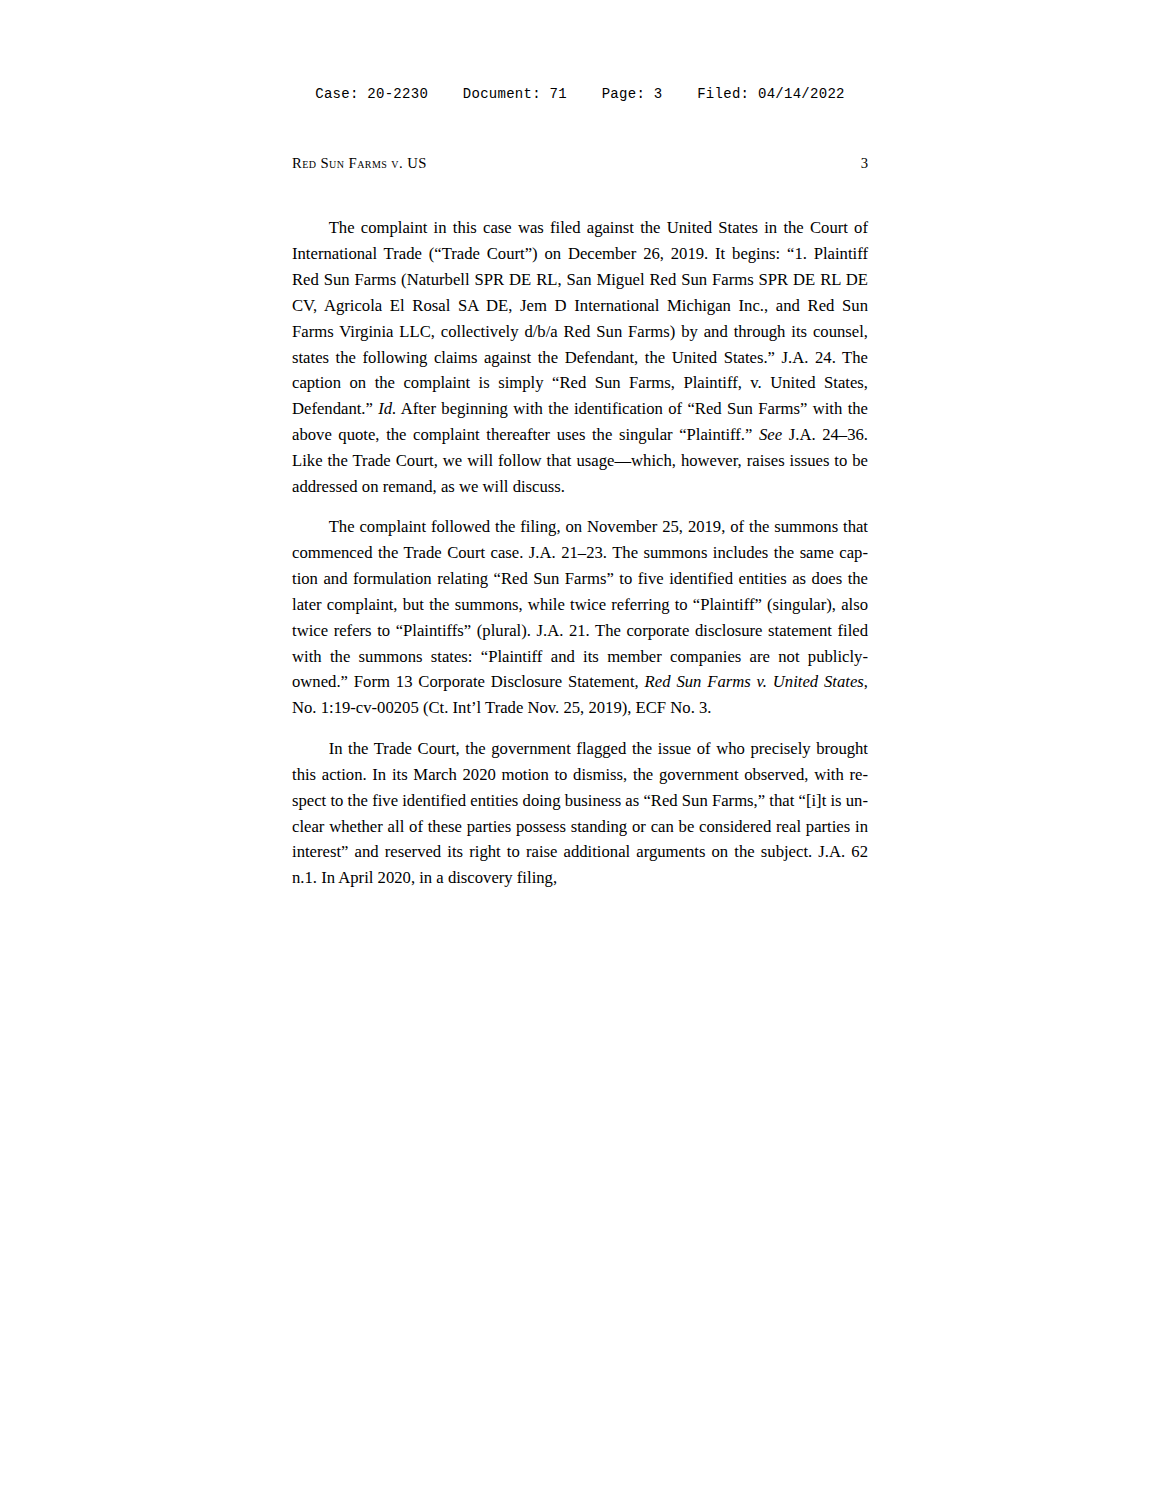Case: 20-2230 Document: 71 Page: 3 Filed: 04/14/2022
Red Sun Farms v. US 3
The complaint in this case was filed against the United States in the Court of International Trade (“Trade Court”) on December 26, 2019. It begins: “1. Plaintiff Red Sun Farms (Naturbell SPR DE RL, San Miguel Red Sun Farms SPR DE RL DE CV, Agricola El Rosal SA DE, Jem D International Michigan Inc., and Red Sun Farms Virginia LLC, collectively d/b/a Red Sun Farms) by and through its counsel, states the following claims against the Defendant, the United States.” J.A. 24. The caption on the complaint is simply “Red Sun Farms, Plaintiff, v. United States, Defendant.” Id. After beginning with the identification of “Red Sun Farms” with the above quote, the complaint thereafter uses the singular “Plaintiff.” See J.A. 24–36. Like the Trade Court, we will follow that usage—which, however, raises issues to be addressed on remand, as we will discuss.
The complaint followed the filing, on November 25, 2019, of the summons that commenced the Trade Court case. J.A. 21–23. The summons includes the same caption and formulation relating “Red Sun Farms” to five identified entities as does the later complaint, but the summons, while twice referring to “Plaintiff” (singular), also twice refers to “Plaintiffs” (plural). J.A. 21. The corporate disclosure statement filed with the summons states: “Plaintiff and its member companies are not publicly-owned.” Form 13 Corporate Disclosure Statement, Red Sun Farms v. United States, No. 1:19-cv-00205 (Ct. Int’l Trade Nov. 25, 2019), ECF No. 3.
In the Trade Court, the government flagged the issue of who precisely brought this action. In its March 2020 motion to dismiss, the government observed, with respect to the five identified entities doing business as “Red Sun Farms,” that “[i]t is unclear whether all of these parties possess standing or can be considered real parties in interest” and reserved its right to raise additional arguments on the subject. J.A. 62 n.1. In April 2020, in a discovery filing,